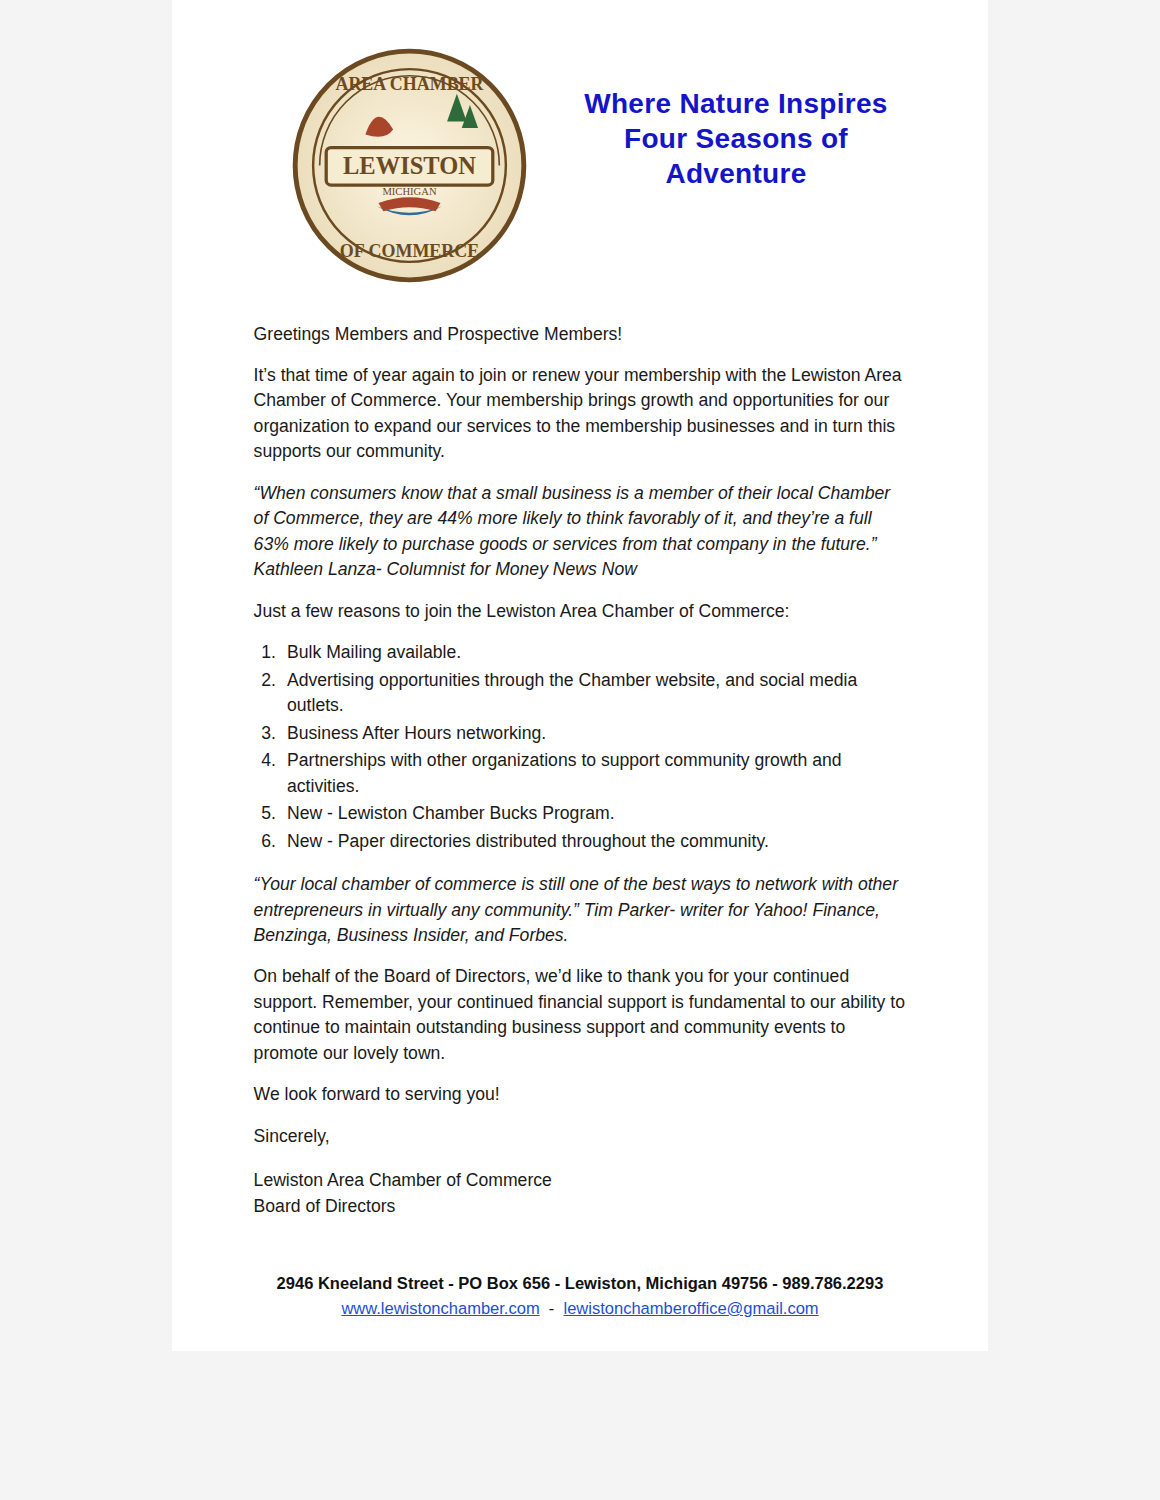Where Nature Inspires
Four Seasons of Adventure
Greetings Members and Prospective Members!
It’s that time of year again to join or renew your membership with the Lewiston Area Chamber of Commerce. Your membership brings growth and opportunities for our organization to expand our services to the membership businesses and in turn this supports our community.
“When consumers know that a small business is a member of their local Chamber of Commerce, they are 44% more likely to think favorably of it, and they’re a full 63% more likely to purchase goods or services from that company in the future.” Kathleen Lanza- Columnist for Money News Now
Just a few reasons to join the Lewiston Area Chamber of Commerce:
Bulk Mailing available.
Advertising opportunities through the Chamber website, and social media outlets.
Business After Hours networking.
Partnerships with other organizations to support community growth and activities.
New - Lewiston Chamber Bucks Program.
New - Paper directories distributed throughout the community.
“Your local chamber of commerce is still one of the best ways to network with other entrepreneurs in virtually any community.” Tim Parker- writer for Yahoo! Finance, Benzinga, Business Insider, and Forbes.
On behalf of the Board of Directors, we’d like to thank you for your continued support. Remember, your continued financial support is fundamental to our ability to continue to maintain outstanding business support and community events to promote our lovely town.
We look forward to serving you!
Sincerely,
Lewiston Area Chamber of Commerce
Board of Directors
2946 Kneeland Street - PO Box 656 - Lewiston, Michigan 49756 - 989.786.2293
www.lewistonchamber.com - lewistonchamberoffice@gmail.com